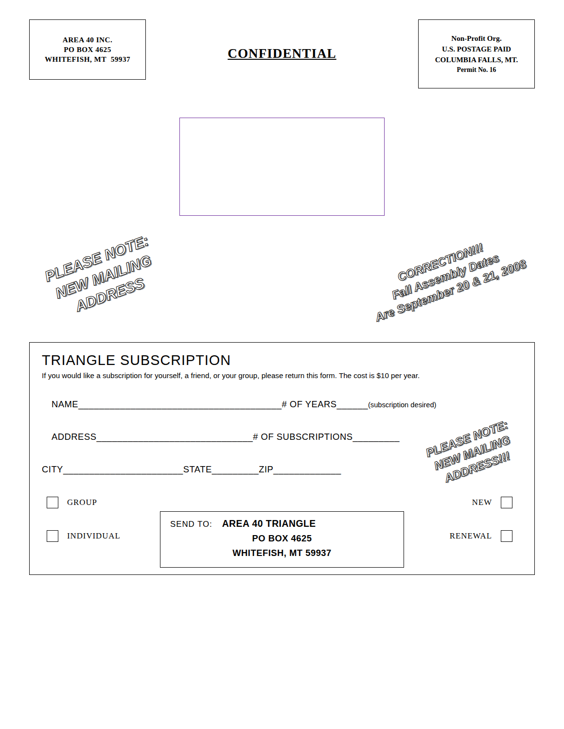AREA 40 INC.
PO BOX 4625
WHITEFISH, MT 59937
CONFIDENTIAL
Non-Profit Org.
U.S. POSTAGE PAID
COLUMBIA FALLS, MT.
Permit No. 16
PLEASE NOTE:
NEW MAILING
ADDRESS
CORRECTION!!!
Fall Assembly Dates
Are September 20 & 21, 2008
TRIANGLE SUBSCRIPTION
If you would like a subscription for yourself, a friend, or your group, please return this form. The cost is $10 per year.
NAME_______________________________________# OF YEARS______(subscription desired)
ADDRESS______________________________# OF SUBSCRIPTIONS_________
CITY_______________________STATE_________ZIP_____________
PLEASE NOTE:
NEW MAILING
ADDRESS!!!
GROUP
INDIVIDUAL
NEW
RENEWAL
SEND TO: AREA 40 TRIANGLE
PO BOX 4625
WHITEFISH, MT 59937